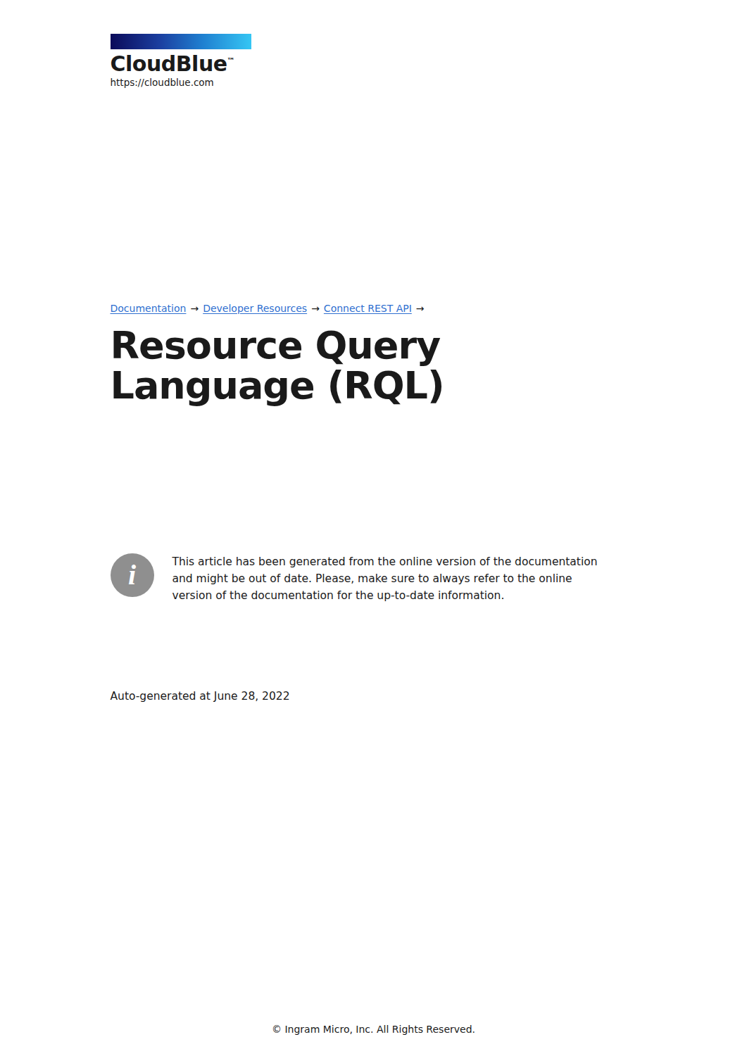CloudBlue™
https://cloudblue.com
Documentation→Developer Resources→Connect REST API→
Resource Query Language (RQL)
i
This article has been generated from the online version of the documentation and might be out of date. Please, make sure to always refer to the online version of the documentation for the up-to-date information.
Auto-generated at June 28, 2022
© Ingram Micro, Inc. All Rights Reserved.